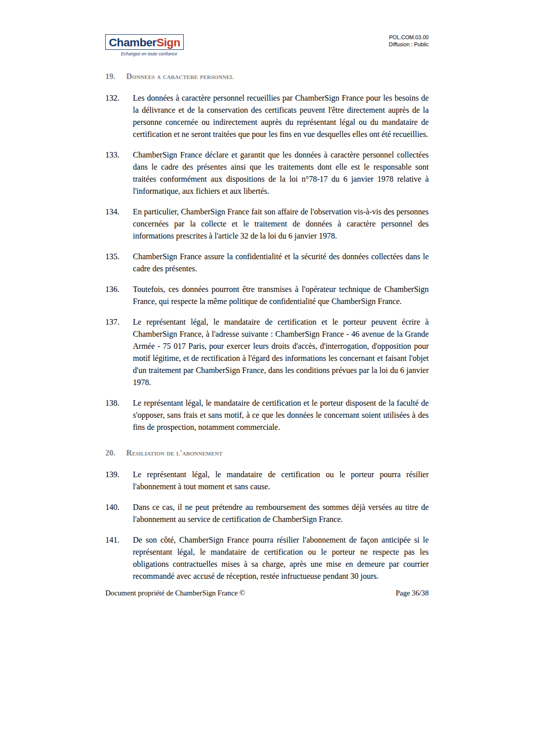ChamberSign
Echangez en toute confiance
POL.COM.03.00
Diffusion : Public
19. Donnees a caractere personnel
132. Les données à caractère personnel recueillies par ChamberSign France pour les besoins de la délivrance et de la conservation des certificats peuvent l'être directement auprès de la personne concernée ou indirectement auprès du représentant légal ou du mandataire de certification et ne seront traitées que pour les fins en vue desquelles elles ont été recueillies.
133. ChamberSign France déclare et garantit que les données à caractère personnel collectées dans le cadre des présentes ainsi que les traitements dont elle est le responsable sont traitées conformément aux dispositions de la loi n°78-17 du 6 janvier 1978 relative à l'informatique, aux fichiers et aux libertés.
134. En particulier, ChamberSign France fait son affaire de l'observation vis-à-vis des personnes concernées par la collecte et le traitement de données à caractère personnel des informations prescrites à l'article 32 de la loi du 6 janvier 1978.
135. ChamberSign France assure la confidentialité et la sécurité des données collectées dans le cadre des présentes.
136. Toutefois, ces données pourront être transmises à l'opérateur technique de ChamberSign France, qui respecte la même politique de confidentialité que ChamberSign France.
137. Le représentant légal, le mandataire de certification et le porteur peuvent écrire à ChamberSign France, à l'adresse suivante : ChamberSign France - 46 avenue de la Grande Armée - 75 017 Paris, pour exercer leurs droits d'accès, d'interrogation, d'opposition pour motif légitime, et de rectification à l'égard des informations les concernant et faisant l'objet d'un traitement par ChamberSign France, dans les conditions prévues par la loi du 6 janvier 1978.
138. Le représentant légal, le mandataire de certification et le porteur disposent de la faculté de s'opposer, sans frais et sans motif, à ce que les données le concernant soient utilisées à des fins de prospection, notamment commerciale.
20. Resiliation de l'abonnement
139. Le représentant légal, le mandataire de certification ou le porteur pourra résilier l'abonnement à tout moment et sans cause.
140. Dans ce cas, il ne peut prétendre au remboursement des sommes déjà versées au titre de l'abonnement au service de certification de ChamberSign France.
141. De son côté, ChamberSign France pourra résilier l'abonnement de façon anticipée si le représentant légal, le mandataire de certification ou le porteur ne respecte pas les obligations contractuelles mises à sa charge, après une mise en demeure par courrier recommandé avec accusé de réception, restée infructueuse pendant 30 jours.
Document propriété de ChamberSign France ©
Page 36/38